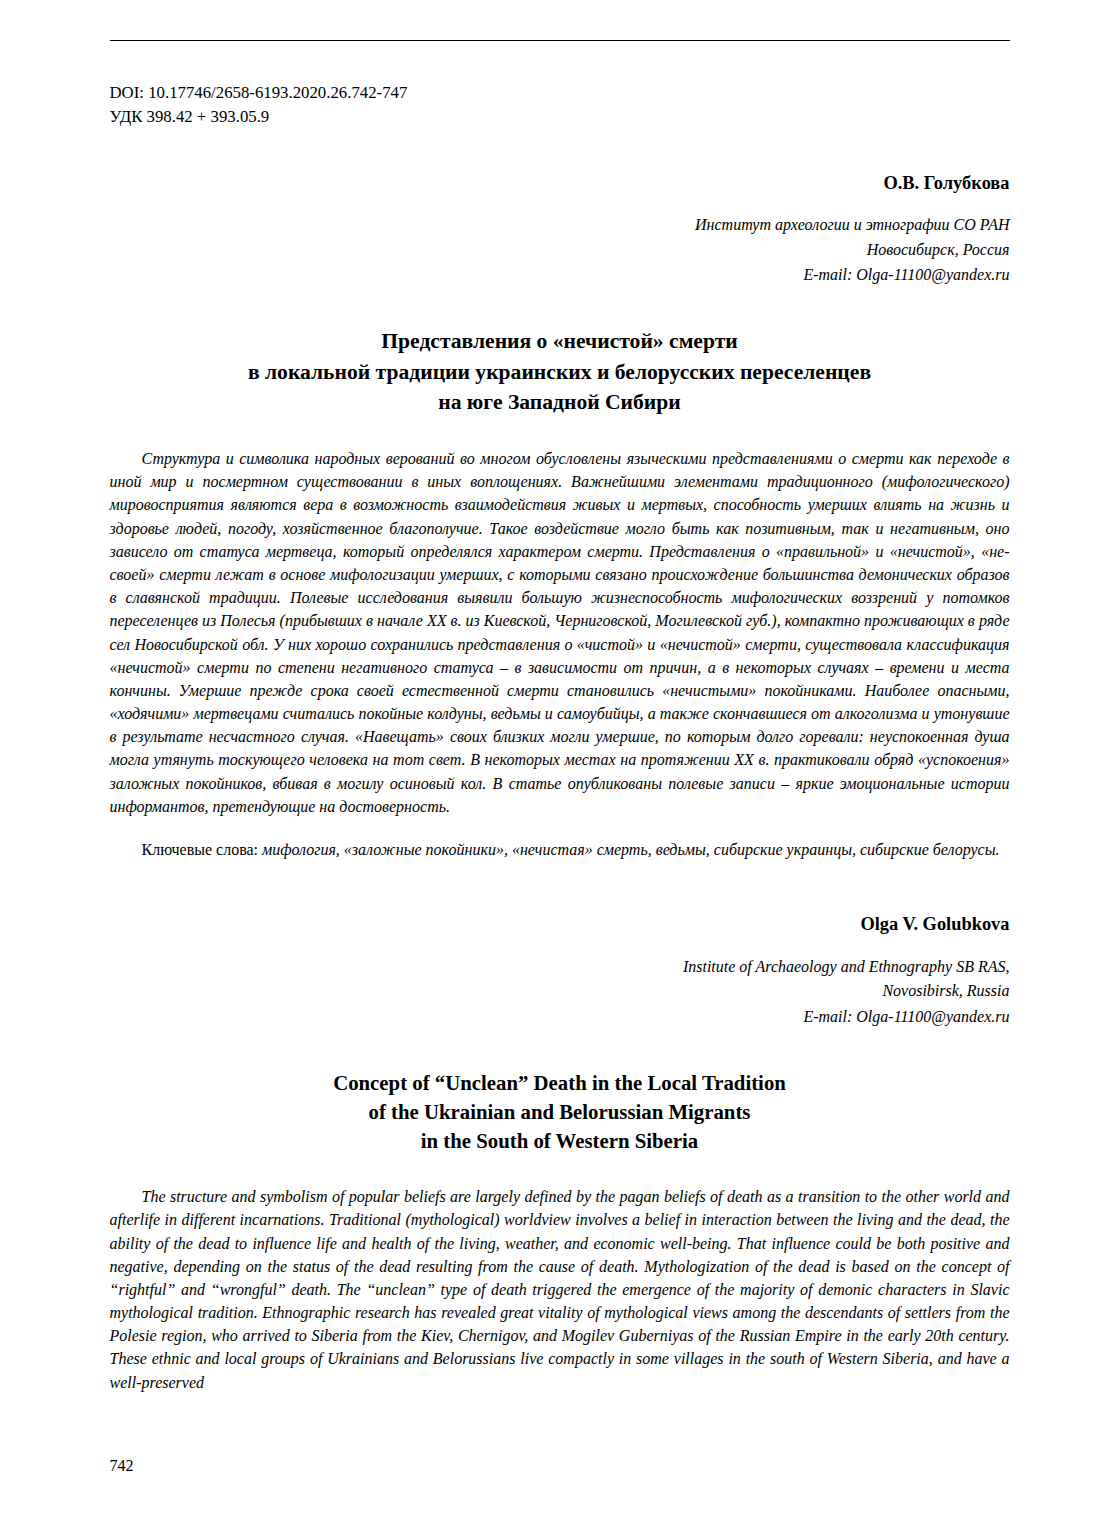DOI: 10.17746/2658-6193.2020.26.742-747
УДК 398.42 + 393.05.9
О.В. Голубкова
Институт археологии и этнографии СО РАН
Новосибирск, Россия
E-mail: Olga-11100@yandex.ru
Представления о «нечистой» смерти
в локальной традиции украинских и белорусских переселенцев
на юге Западной Сибири
Структура и символика народных верований во многом обусловлены языческими представлениями о смерти как переходе в иной мир и посмертном существовании в иных воплощениях. Важнейшими элементами традиционного (мифологического) мировосприятия являются вера в возможность взаимодействия живых и мертвых, способность умерших влиять на жизнь и здоровье людей, погоду, хозяйственное благополучие. Такое воздействие могло быть как позитивным, так и негативным, оно зависело от статуса мертвеца, который определялся характером смерти. Представления о «правильной» и «нечистой», «не-своей» смерти лежат в основе мифологизации умерших, с которыми связано происхождение большинства демонических образов в славянской традиции. Полевые исследования выявили большую жизнеспособность мифологических воззрений у потомков переселенцев из Полесья (прибывших в начале XX в. из Киевской, Черниговской, Могилевской губ.), компактно проживающих в ряде сел Новосибирской обл. У них хорошо сохранились представления о «чистой» и «нечистой» смерти, существовала классификация «нечистой» смерти по степени негативного статуса – в зависимости от причин, а в некоторых случаях – времени и места кончины. Умершие прежде срока своей естественной смерти становились «нечистыми» покойниками. Наиболее опасными, «ходячими» мертвецами считались покойные колдуны, ведьмы и самоубийцы, а также скончавшиеся от алкоголизма и утонувшие в результате несчастного случая. «Навещать» своих близких могли умершие, по которым долго горевали: неуспокоенная душа могла утянуть тоскующего человека на тот свет. В некоторых местах на протяжении XX в. практиковали обряд «успокоения» заложных покойников, вбивая в могилу осиновый кол. В статье опубликованы полевые записи – яркие эмоциональные истории информантов, претендующие на достоверность.
Ключевые слова: мифология, «заложные покойники», «нечистая» смерть, ведьмы, сибирские украинцы, сибирские белорусы.
Olga V. Golubkova
Institute of Archaeology and Ethnography SB RAS,
Novosibirsk, Russia
E-mail: Olga-11100@yandex.ru
Concept of “Unclean” Death in the Local Tradition
of the Ukrainian and Belorussian Migrants
in the South of Western Siberia
The structure and symbolism of popular beliefs are largely defined by the pagan beliefs of death as a transition to the other world and afterlife in different incarnations. Traditional (mythological) worldview involves a belief in interaction between the living and the dead, the ability of the dead to influence life and health of the living, weather, and economic well-being. That influence could be both positive and negative, depending on the status of the dead resulting from the cause of death. Mythologization of the dead is based on the concept of “rightful” and “wrongful” death. The “unclean” type of death triggered the emergence of the majority of demonic characters in Slavic mythological tradition. Ethnographic research has revealed great vitality of mythological views among the descendants of settlers from the Polesie region, who arrived to Siberia from the Kiev, Chernigov, and Mogilev Guberniyas of the Russian Empire in the early 20th century. These ethnic and local groups of Ukrainians and Belorussians live compactly in some villages in the south of Western Siberia, and have a well-preserved
742